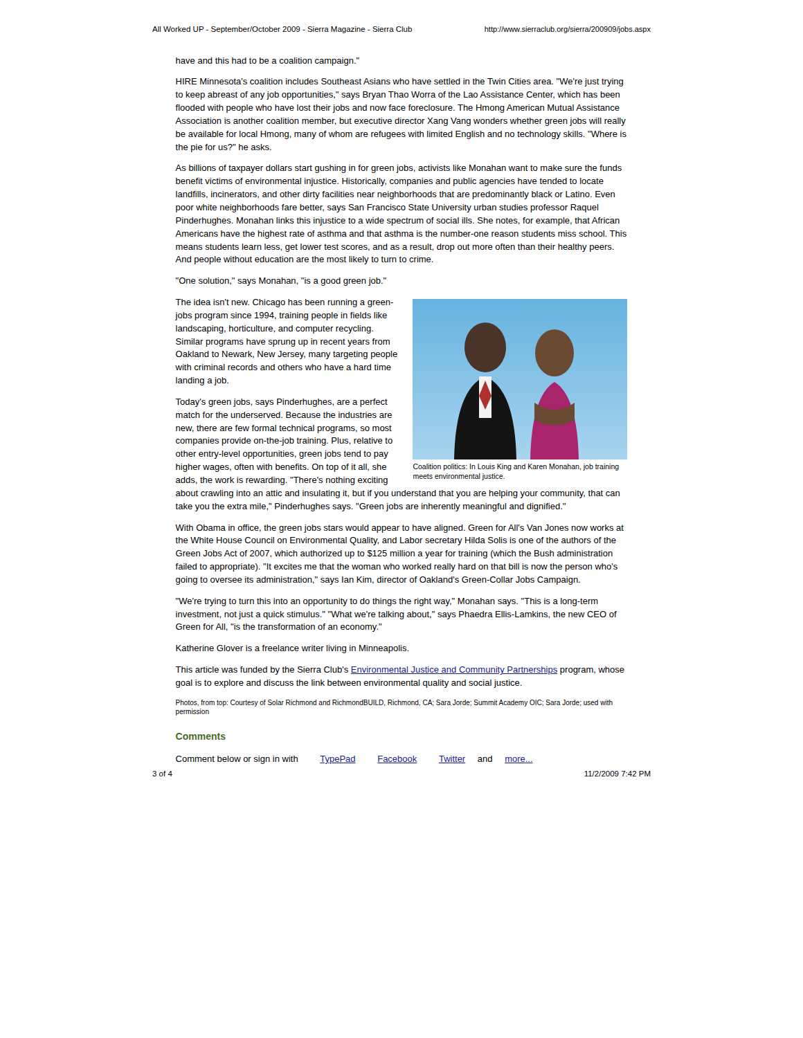All Worked UP - September/October 2009 - Sierra Magazine - Sierra Club
http://www.sierraclub.org/sierra/200909/jobs.aspx
have and this had to be a coalition campaign."
HIRE Minnesota's coalition includes Southeast Asians who have settled in the Twin Cities area. "We're just trying to keep abreast of any job opportunities," says Bryan Thao Worra of the Lao Assistance Center, which has been flooded with people who have lost their jobs and now face foreclosure. The Hmong American Mutual Assistance Association is another coalition member, but executive director Xang Vang wonders whether green jobs will really be available for local Hmong, many of whom are refugees with limited English and no technology skills. "Where is the pie for us?" he asks.
As billions of taxpayer dollars start gushing in for green jobs, activists like Monahan want to make sure the funds benefit victims of environmental injustice. Historically, companies and public agencies have tended to locate landfills, incinerators, and other dirty facilities near neighborhoods that are predominantly black or Latino. Even poor white neighborhoods fare better, says San Francisco State University urban studies professor Raquel Pinderhughes. Monahan links this injustice to a wide spectrum of social ills. She notes, for example, that African Americans have the highest rate of asthma and that asthma is the number-one reason students miss school. This means students learn less, get lower test scores, and as a result, drop out more often than their healthy peers. And people without education are the most likely to turn to crime.
"One solution," says Monahan, "is a good green job."
Coalition politics: In Louis King and Karen Monahan, job training meets environmental justice.
The idea isn't new. Chicago has been running a green-jobs program since 1994, training people in fields like landscaping, horticulture, and computer recycling. Similar programs have sprung up in recent years from Oakland to Newark, New Jersey, many targeting people with criminal records and others who have a hard time landing a job.
Today's green jobs, says Pinderhughes, are a perfect match for the underserved. Because the industries are new, there are few formal technical programs, so most companies provide on-the-job training. Plus, relative to other entry-level opportunities, green jobs tend to pay higher wages, often with benefits. On top of it all, she adds, the work is rewarding. "There's nothing exciting about crawling into an attic and insulating it, but if you understand that you are helping your community, that can take you the extra mile," Pinderhughes says. "Green jobs are inherently meaningful and dignified."
With Obama in office, the green jobs stars would appear to have aligned. Green for All's Van Jones now works at the White House Council on Environmental Quality, and Labor secretary Hilda Solis is one of the authors of the Green Jobs Act of 2007, which authorized up to $125 million a year for training (which the Bush administration failed to appropriate). "It excites me that the woman who worked really hard on that bill is now the person who's going to oversee its administration," says Ian Kim, director of Oakland's Green-Collar Jobs Campaign.
"We're trying to turn this into an opportunity to do things the right way," Monahan says. "This is a long-term investment, not just a quick stimulus." "What we're talking about," says Phaedra Ellis-Lamkins, the new CEO of Green for All, "is the transformation of an economy."
Katherine Glover is a freelance writer living in Minneapolis.
This article was funded by the Sierra Club's Environmental Justice and Community Partnerships program, whose goal is to explore and discuss the link between environmental quality and social justice.
Photos, from top: Courtesy of Solar Richmond and RichmondBUILD, Richmond, CA; Sara Jorde; Summit Academy OIC; Sara Jorde; used with permission
Comments
Comment below or sign in with TypePad Facebook Twitter and more...
3 of 4
11/2/2009 7:42 PM